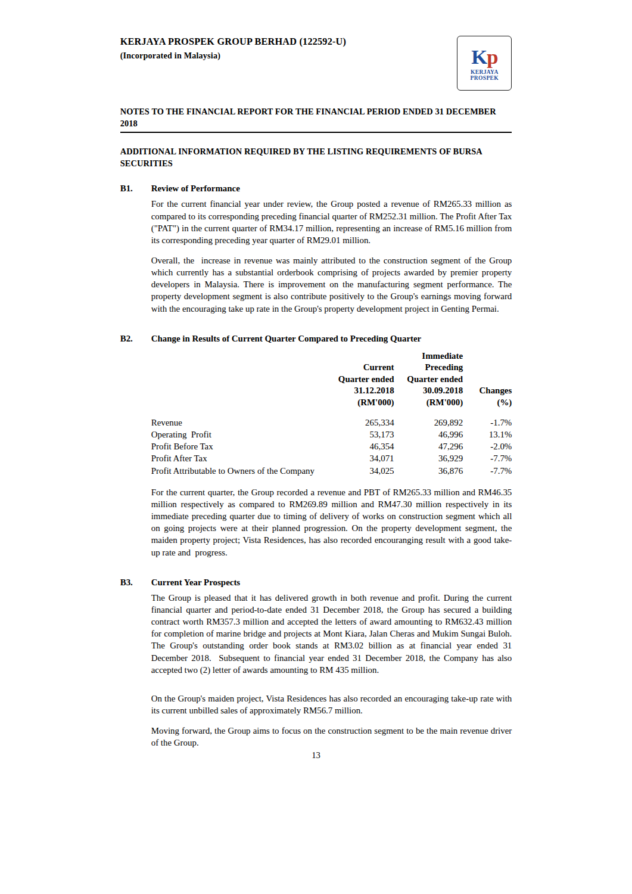KERJAYA PROSPEK GROUP BERHAD (122592-U)
(Incorporated in Malaysia)
Kp
KERJAYA
PROSPEK
NOTES TO THE FINANCIAL REPORT FOR THE FINANCIAL PERIOD ENDED 31 DECEMBER 2018
ADDITIONAL INFORMATION REQUIRED BY THE LISTING REQUIREMENTS OF BURSA SECURITIES
B1.
Review of Performance
For the current financial year under review, the Group posted a revenue of RM265.33 million as compared to its corresponding preceding financial quarter of RM252.31 million. The Profit After Tax ("PAT") in the current quarter of RM34.17 million, representing an increase of RM5.16 million from its corresponding preceding year quarter of RM29.01 million.
Overall, the increase in revenue was mainly attributed to the construction segment of the Group which currently has a substantial orderbook comprising of projects awarded by premier property developers in Malaysia. There is improvement on the manufacturing segment performance. The property development segment is also contribute positively to the Group's earnings moving forward with the encouraging take up rate in the Group's property development project in Genting Permai.
B2.
Change in Results of Current Quarter Compared to Preceding Quarter
| | | Immediate | |
| | Current | Preceding | |
| | Quarter ended | Quarter ended | |
| | 31.12.2018 | 30.09.2018 | Changes |
| | (RM'000) | (RM'000) | (%) |
| Revenue | 265,334 | 269,892 | -1.7% |
| Operating Profit | 53,173 | 46,996 | 13.1% |
| Profit Before Tax | 46,354 | 47,296 | -2.0% |
| Profit After Tax | 34,071 | 36,929 | -7.7% |
| Profit Attributable to Owners of the Company | 34,025 | 36,876 | -7.7% |
For the current quarter, the Group recorded a revenue and PBT of RM265.33 million and RM46.35 million respectively as compared to RM269.89 million and RM47.30 million respectively in its immediate preceding quarter due to timing of delivery of works on construction segment which all on going projects were at their planned progression. On the property development segment, the maiden property project; Vista Residences, has also recorded encouranging result with a good take-up rate and progress.
B3.
Current Year Prospects
The Group is pleased that it has delivered growth in both revenue and profit. During the current financial quarter and period-to-date ended 31 December 2018, the Group has secured a building contract worth RM357.3 million and accepted the letters of award amounting to RM632.43 million for completion of marine bridge and projects at Mont Kiara, Jalan Cheras and Mukim Sungai Buloh. The Group's outstanding order book stands at RM3.02 billion as at financial year ended 31 December 2018. Subsequent to financial year ended 31 December 2018, the Company has also accepted two (2) letter of awards amounting to RM 435 million.
On the Group's maiden project, Vista Residences has also recorded an encouraging take-up rate with its current unbilled sales of approximately RM56.7 million.
Moving forward, the Group aims to focus on the construction segment to be the main revenue driver of the Group.
13